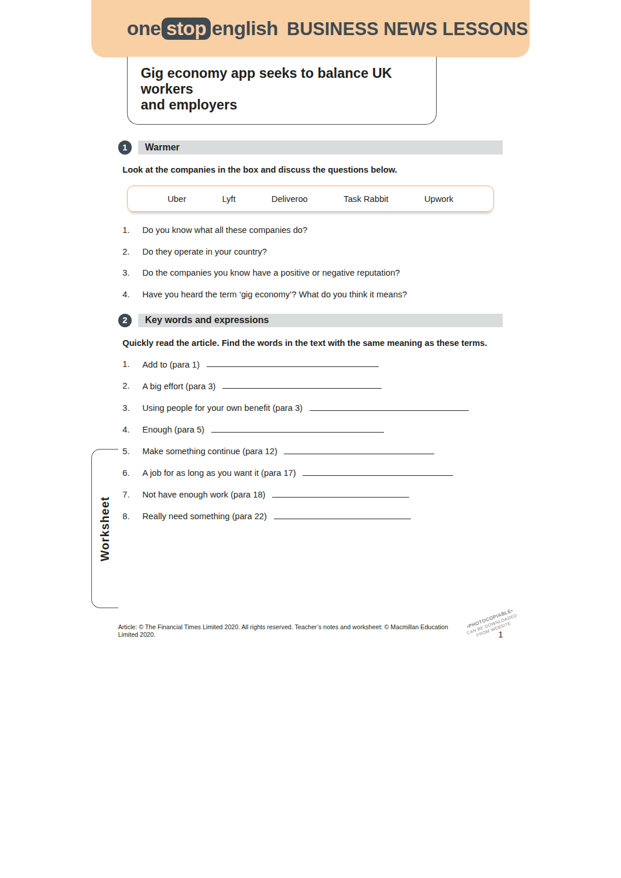one stop english BUSINESS NEWS LESSONS
Gig economy app seeks to balance UK workers
and employers
1
Warmer
Look at the companies in the box and discuss the questions below.
Uber Lyft Deliveroo Task Rabbit Upwork
1. Do you know what all these companies do?
2. Do they operate in your country?
3. Do the companies you know have a positive or negative reputation?
4. Have you heard the term ‘gig economy’? What do you think it means?
2
Key words and expressions
Quickly read the article. Find the words in the text with the same meaning as these terms.
1. Add to (para 1)
2. A big effort (para 3)
3. Using people for your own benefit (para 3)
4. Enough (para 5)
5. Make something continue (para 12)
6. A job for as long as you want it (para 17)
7. Not have enough work (para 18)
8. Really need something (para 22)
Worksheet
Article: © The Financial Times Limited 2020. All rights reserved. Teacher’s notes and worksheet: © Macmillan Education Limited 2020.
1
•PHOTOCOPIABLE•
CAN BE DOWNLOADED
FROM WEBSITE